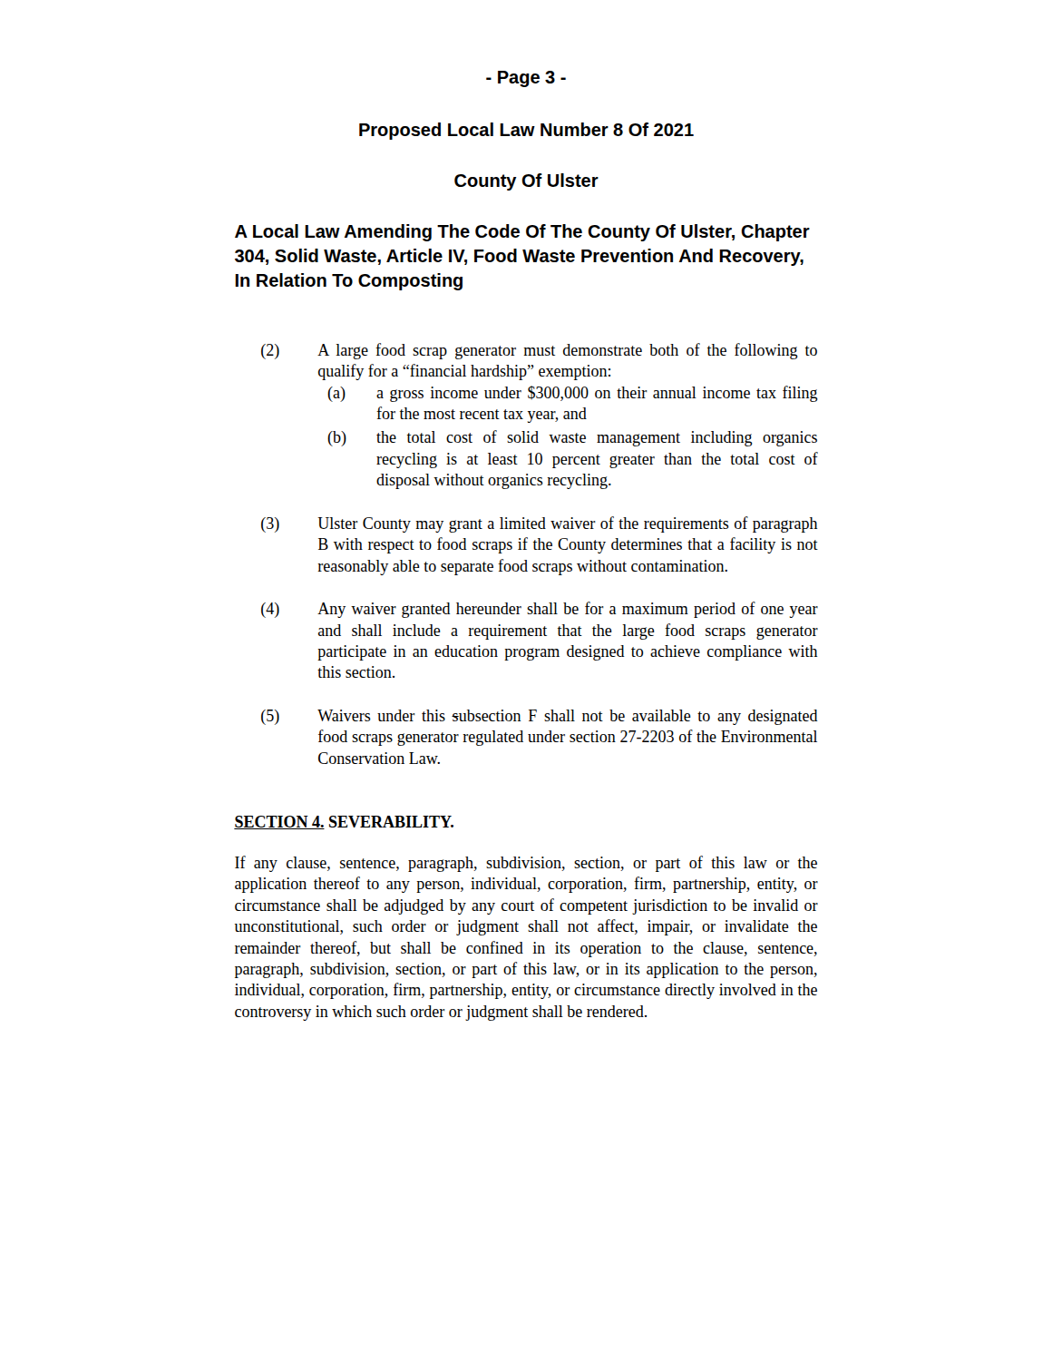- Page 3 -
Proposed Local Law Number 8 Of 2021
County Of Ulster
A Local Law Amending The Code Of The County Of Ulster, Chapter 304, Solid Waste, Article IV, Food Waste Prevention And Recovery, In Relation To Composting
(2) A large food scrap generator must demonstrate both of the following to qualify for a “financial hardship” exemption:
(a) a gross income under $300,000 on their annual income tax filing for the most recent tax year, and
(b) the total cost of solid waste management including organics recycling is at least 10 percent greater than the total cost of disposal without organics recycling.
(3) Ulster County may grant a limited waiver of the requirements of paragraph B with respect to food scraps if the County determines that a facility is not reasonably able to separate food scraps without contamination.
(4) Any waiver granted hereunder shall be for a maximum period of one year and shall include a requirement that the large food scraps generator participate in an education program designed to achieve compliance with this section.
(5) Waivers under this subsection F shall not be available to any designated food scraps generator regulated under section 27-2203 of the Environmental Conservation Law.
SECTION 4. SEVERABILITY.
If any clause, sentence, paragraph, subdivision, section, or part of this law or the application thereof to any person, individual, corporation, firm, partnership, entity, or circumstance shall be adjudged by any court of competent jurisdiction to be invalid or unconstitutional, such order or judgment shall not affect, impair, or invalidate the remainder thereof, but shall be confined in its operation to the clause, sentence, paragraph, subdivision, section, or part of this law, or in its application to the person, individual, corporation, firm, partnership, entity, or circumstance directly involved in the controversy in which such order or judgment shall be rendered.